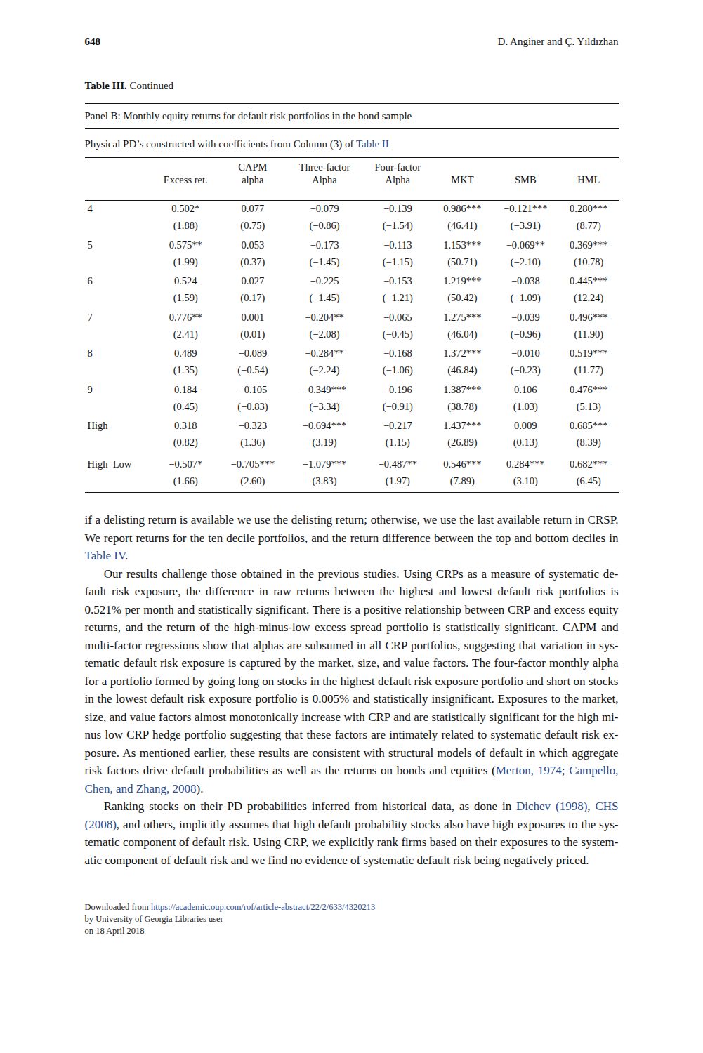648 D. Anginer and Ç. Yıldızhan
Table III. Continued
Panel B: Monthly equity returns for default risk portfolios in the bond sample
Physical PD’s constructed with coefficients from Column (3) of Table II
| | Excess ret. | CAPM alpha | Three-factor Alpha | Four-factor Alpha | MKT | SMB | HML |
| --- | --- | --- | --- | --- | --- | --- | --- |
| 4 | 0.502* | 0.077 | −0.079 | −0.139 | 0.986*** | −0.121*** | 0.280*** |
| | (1.88) | (0.75) | (−0.86) | (−1.54) | (46.41) | (−3.91) | (8.77) |
| 5 | 0.575** | 0.053 | −0.173 | −0.113 | 1.153*** | −0.069** | 0.369*** |
| | (1.99) | (0.37) | (−1.45) | (−1.15) | (50.71) | (−2.10) | (10.78) |
| 6 | 0.524 | 0.027 | −0.225 | −0.153 | 1.219*** | −0.038 | 0.445*** |
| | (1.59) | (0.17) | (−1.45) | (−1.21) | (50.42) | (−1.09) | (12.24) |
| 7 | 0.776** | 0.001 | −0.204** | −0.065 | 1.275*** | −0.039 | 0.496*** |
| | (2.41) | (0.01) | (−2.08) | (−0.45) | (46.04) | (−0.96) | (11.90) |
| 8 | 0.489 | −0.089 | −0.284** | −0.168 | 1.372*** | −0.010 | 0.519*** |
| | (1.35) | (−0.54) | (−2.24) | (−1.06) | (46.84) | (−0.23) | (11.77) |
| 9 | 0.184 | −0.105 | −0.349*** | −0.196 | 1.387*** | 0.106 | 0.476*** |
| | (0.45) | (−0.83) | (−3.34) | (−0.91) | (38.78) | (1.03) | (5.13) |
| High | 0.318 | −0.323 | −0.694*** | −0.217 | 1.437*** | 0.009 | 0.685*** |
| | (0.82) | (1.36) | (3.19) | (1.15) | (26.89) | (0.13) | (8.39) |
| High–Low | −0.507* | −0.705*** | −1.079*** | −0.487** | 0.546*** | 0.284*** | 0.682*** |
| | (1.66) | (2.60) | (3.83) | (1.97) | (7.89) | (3.10) | (6.45) |
if a delisting return is available we use the delisting return; otherwise, we use the last available return in CRSP. We report returns for the ten decile portfolios, and the return difference between the top and bottom deciles in Table IV.
Our results challenge those obtained in the previous studies. Using CRPs as a measure of systematic default risk exposure, the difference in raw returns between the highest and lowest default risk portfolios is 0.521% per month and statistically significant. There is a positive relationship between CRP and excess equity returns, and the return of the high-minus-low excess spread portfolio is statistically significant. CAPM and multi-factor regressions show that alphas are subsumed in all CRP portfolios, suggesting that variation in systematic default risk exposure is captured by the market, size, and value factors. The four-factor monthly alpha for a portfolio formed by going long on stocks in the highest default risk exposure portfolio and short on stocks in the lowest default risk exposure portfolio is 0.005% and statistically insignificant. Exposures to the market, size, and value factors almost monotonically increase with CRP and are statistically significant for the high minus low CRP hedge portfolio suggesting that these factors are intimately related to systematic default risk exposure. As mentioned earlier, these results are consistent with structural models of default in which aggregate risk factors drive default probabilities as well as the returns on bonds and equities (Merton, 1974; Campello, Chen, and Zhang, 2008).
Ranking stocks on their PD probabilities inferred from historical data, as done in Dichev (1998), CHS (2008), and others, implicitly assumes that high default probability stocks also have high exposures to the systematic component of default risk. Using CRP, we explicitly rank firms based on their exposures to the systematic component of default risk and we find no evidence of systematic default risk being negatively priced.
Downloaded from https://academic.oup.com/rof/article-abstract/22/2/633/4320213
by University of Georgia Libraries user
on 18 April 2018